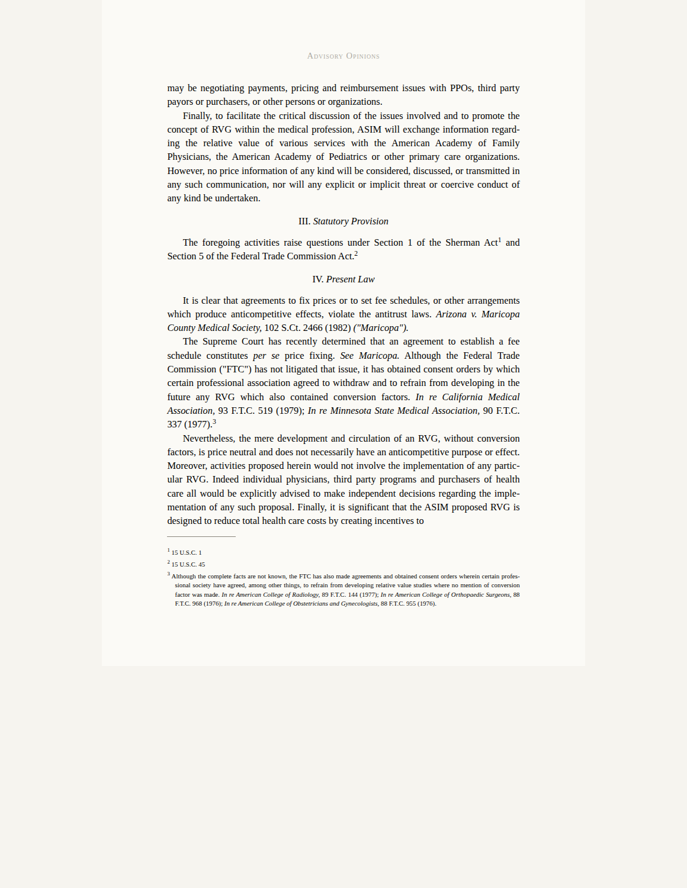Advisory Opinions
may be negotiating payments, pricing and reimbursement issues with PPOs, third party payors or purchasers, or other persons or organizations.
Finally, to facilitate the critical discussion of the issues involved and to promote the concept of RVG within the medical profession, ASIM will exchange information regarding the relative value of various services with the American Academy of Family Physicians, the American Academy of Pediatrics or other primary care organizations. However, no price information of any kind will be considered, discussed, or transmitted in any such communication, nor will any explicit or implicit threat or coercive conduct of any kind be undertaken.
III. Statutory Provision
The foregoing activities raise questions under Section 1 of the Sherman Act1 and Section 5 of the Federal Trade Commission Act.2
IV. Present Law
It is clear that agreements to fix prices or to set fee schedules, or other arrangements which produce anticompetitive effects, violate the antitrust laws. Arizona v. Maricopa County Medical Society, 102 S.Ct. 2466 (1982) ("Maricopa").
The Supreme Court has recently determined that an agreement to establish a fee schedule constitutes per se price fixing. See Maricopa. Although the Federal Trade Commission ("FTC") has not litigated that issue, it has obtained consent orders by which certain professional association agreed to withdraw and to refrain from developing in the future any RVG which also contained conversion factors. In re California Medical Association, 93 F.T.C. 519 (1979); In re Minnesota State Medical Association, 90 F.T.C. 337 (1977).3
Nevertheless, the mere development and circulation of an RVG, without conversion factors, is price neutral and does not necessarily have an anticompetitive purpose or effect. Moreover, activities proposed herein would not involve the implementation of any particular RVG. Indeed individual physicians, third party programs and purchasers of health care all would be explicitly advised to make independent decisions regarding the implementation of any such proposal. Finally, it is significant that the ASIM proposed RVG is designed to reduce total health care costs by creating incentives to
1 15 U.S.C. 1
2 15 U.S.C. 45
3 Although the complete facts are not known, the FTC has also made agreements and obtained consent orders wherein certain professional society have agreed, among other things, to refrain from developing relative value studies where no mention of conversion factor was made. In re American College of Radiology, 89 F.T.C. 144 (1977); In re American College of Orthopaedic Surgeons, 88 F.T.C. 968 (1976); In re American College of Obstetricians and Gynecologists, 88 F.T.C. 955 (1976).